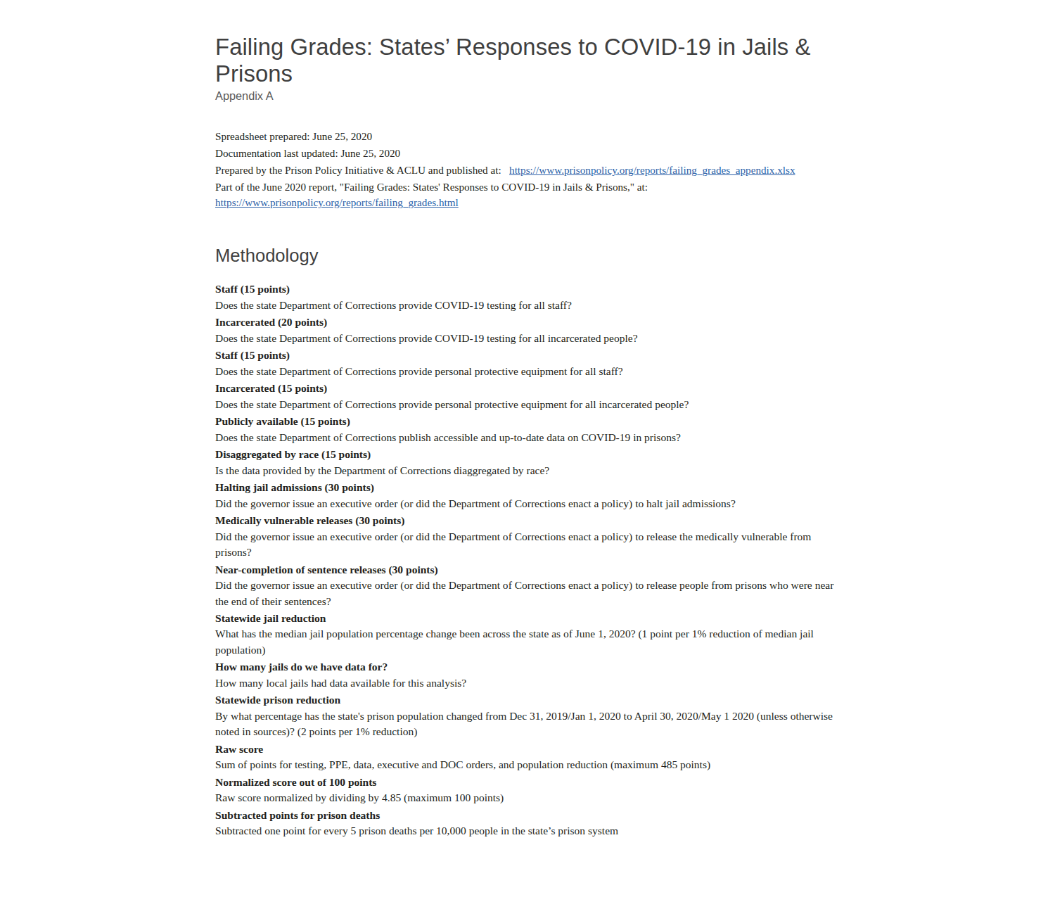Failing Grades: States’ Responses to COVID-19 in Jails & Prisons
Appendix A
Spreadsheet prepared: June 25, 2020
Documentation last updated: June 25, 2020
Prepared by the Prison Policy Initiative & ACLU and published at: https://www.prisonpolicy.org/reports/failing_grades_appendix.xlsx
Part of the June 2020 report, "Failing Grades: States' Responses to COVID-19 in Jails & Prisons," at: https://www.prisonpolicy.org/reports/failing_grades.html
Methodology
Staff (15 points)
Does the state Department of Corrections provide COVID-19 testing for all staff?
Incarcerated (20 points)
Does the state Department of Corrections provide COVID-19 testing for all incarcerated people?
Staff (15 points)
Does the state Department of Corrections provide personal protective equipment for all staff?
Incarcerated (15 points)
Does the state Department of Corrections provide personal protective equipment for all incarcerated people?
Publicly available (15 points)
Does the state Department of Corrections publish accessible and up-to-date data on COVID-19 in prisons?
Disaggregated by race (15 points)
Is the data provided by the Department of Corrections diaggregated by race?
Halting jail admissions (30 points)
Did the governor issue an executive order (or did the Department of Corrections enact a policy) to halt jail admissions?
Medically vulnerable releases (30 points)
Did the governor issue an executive order (or did the Department of Corrections enact a policy) to release the medically vulnerable from prisons?
Near-completion of sentence releases (30 points)
Did the governor issue an executive order (or did the Department of Corrections enact a policy) to release people from prisons who were near the end of their sentences?
Statewide jail reduction
What has the median jail population percentage change been across the state as of June 1, 2020? (1 point per 1% reduction of median jail population)
How many jails do we have data for?
How many local jails had data available for this analysis?
Statewide prison reduction
By what percentage has the state's prison population changed from Dec 31, 2019/Jan 1, 2020 to April 30, 2020/May 1 2020 (unless otherwise noted in sources)? (2 points per 1% reduction)
Raw score
Sum of points for testing, PPE, data, executive and DOC orders, and population reduction (maximum 485 points)
Normalized score out of 100 points
Raw score normalized by dividing by 4.85 (maximum 100 points)
Subtracted points for prison deaths
Subtracted one point for every 5 prison deaths per 10,000 people in the state’s prison system